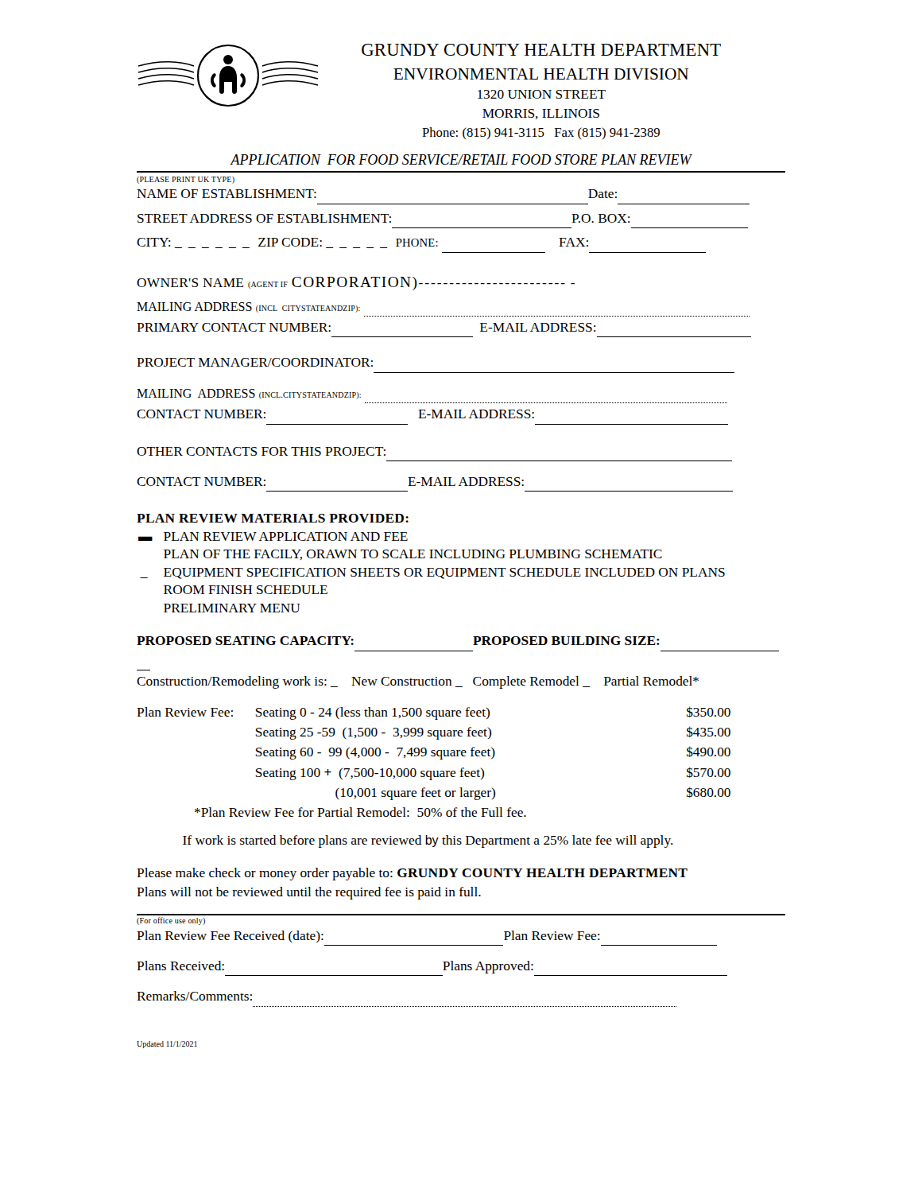GRUNDY COUNTY HEALTH DEPARTMENT
ENVIRONMENTAL HEALTH DIVISION
1320 UNION STREET
MORRIS, ILLINOIS
Phone: (815) 941-3115 Fax (815) 941-2389
APPLICATION FOR FOOD SERVICE/RETAIL FOOD STORE PLAN REVIEW
(PLEASE PRINT UK TYPE)
NAME OF ESTABLISHMENT: Date:
STREET ADDRESS OF ESTABLISHMENT: P.O. BOX:
CITY: _ _ _ _ _ _ ZIP CODE: _ _ _ _ _ PHONE: FAX:
OWNER'S NAME (AGENT IF CORPORATION)------------------------ -
MAILING ADDRESS (INCL CITYSTATEANDZIP):
PRIMARY CONTACT NUMBER: E-MAIL ADDRESS:
PROJECT MANAGER/COORDINATOR:
MAILING ADDRESS (INCL.CITYSTATEANDZIP):
CONTACT NUMBER: E-MAIL ADDRESS:
OTHER CONTACTS FOR THIS PROJECT:
CONTACT NUMBER: E-MAIL ADDRESS:
PLAN REVIEW MATERIALS PROVIDED:
▬PLAN REVIEW APPLICATION AND FEE
PLAN OF THE FACILY, ORAWN TO SCALE INCLUDING PLUMBING SCHEMATIC
_EQUIPMENT SPECIFICATION SHEETS OR EQUIPMENT SCHEDULE INCLUDED ON PLANS
ROOM FINISH SCHEDULE
PRELIMINARY MENU
PROPOSED SEATING CAPACITY: PROPOSED BUILDING SIZE:
Construction/Remodeling work is: _ New Construction _ Complete Remodel _ Partial Remodel*
| Plan Review Fee: | Seating 0 - 24 (less than 1,500 square feet) | $350.00 |
| | Seating 25 -59 (1,500 - 3,999 square feet) | $435.00 |
| | Seating 60 - 99 (4,000 - 7,499 square feet) | $490.00 |
| | Seating 100 + (7,500-10,000 square feet) | $570.00 |
| | (10,001 square feet or larger) | $680.00 |
*Plan Review Fee for Partial Remodel: 50% of the Full fee.
If work is started before plans are reviewed by this Department a 25% late fee will apply.
Please make check or money order payable to: GRUNDY COUNTY HEALTH DEPARTMENT
Plans will not be reviewed until the required fee is paid in full.
(For office use only)
Plan Review Fee Received (date): Plan Review Fee:
Plans Received: Plans Approved:
Remarks/Comments:
Updated 11/1/2021